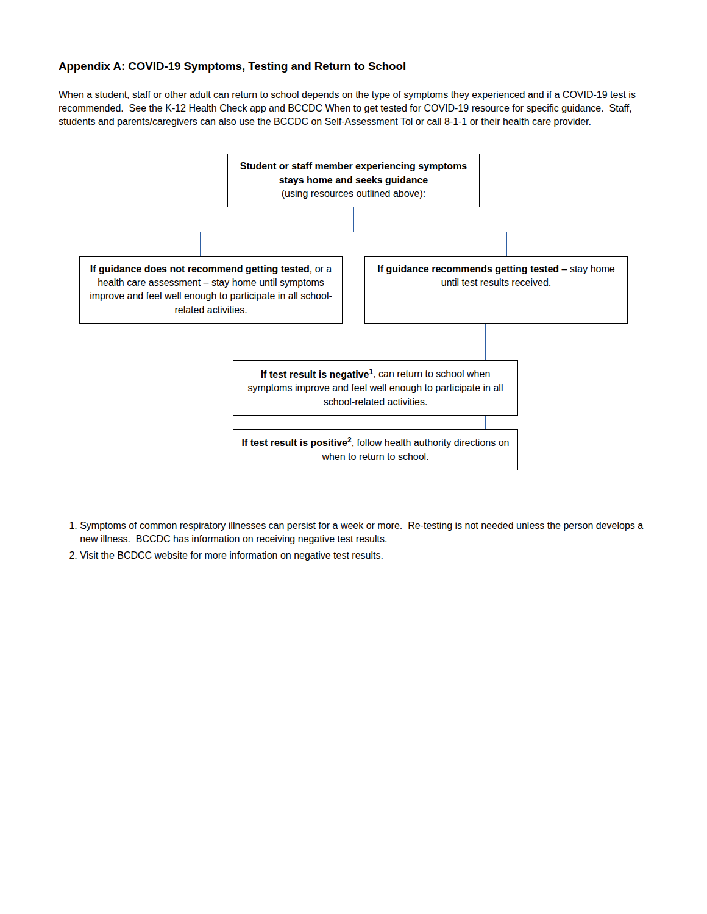Appendix A: COVID-19 Symptoms, Testing and Return to School
When a student, staff or other adult can return to school depends on the type of symptoms they experienced and if a COVID-19 test is recommended. See the K-12 Health Check app and BCCDC When to get tested for COVID-19 resource for specific guidance. Staff, students and parents/caregivers can also use the BCCDC on Self-Assessment Tol or call 8-1-1 or their health care provider.
Student or staff member experiencing symptoms stays home and seeks guidance
(using resources outlined above):
If guidance does not recommend getting tested, or a health care assessment – stay home until symptoms improve and feel well enough to participate in all school-related activities.
If guidance recommends getting tested – stay home until test results received.
If test result is negative1, can return to school when symptoms improve and feel well enough to participate in all school-related activities.
If test result is positive2, follow health authority directions on when to return to school.
Symptoms of common respiratory illnesses can persist for a week or more. Re-testing is not needed unless the person develops a new illness. BCCDC has information on receiving negative test results.
Visit the BCDCC website for more information on negative test results.